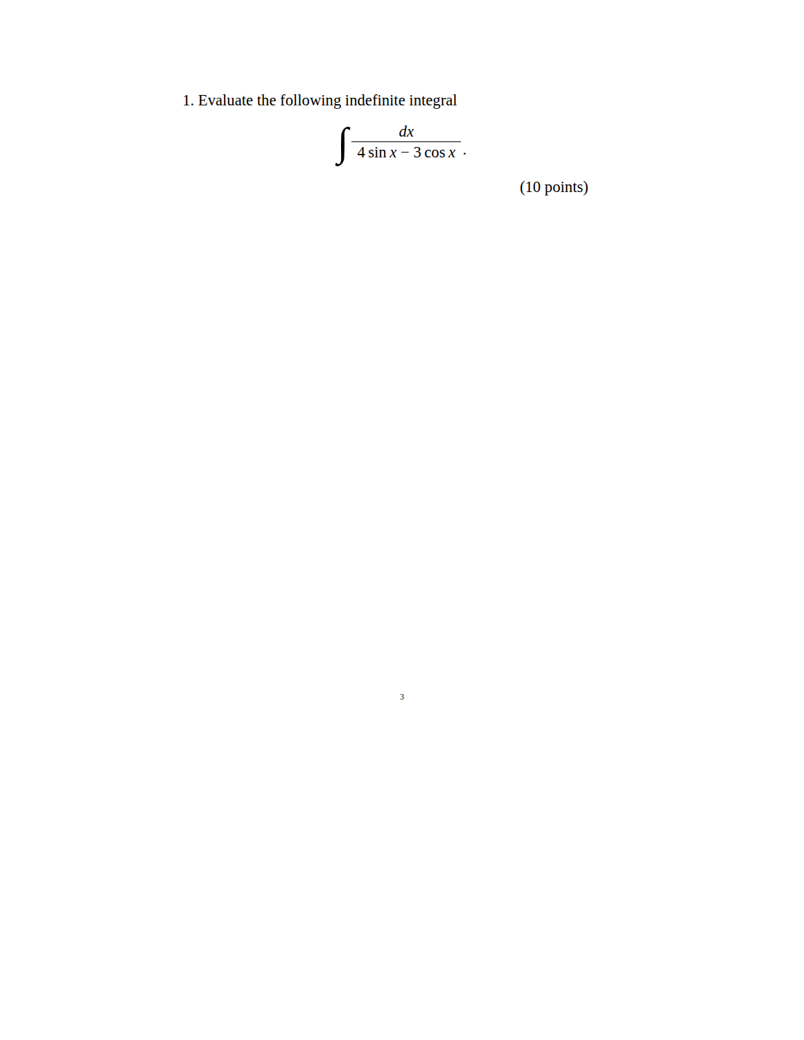1. Evaluate the following indefinite integral
∫dx 4 sin x − 3 cos x.
(10 points)
3